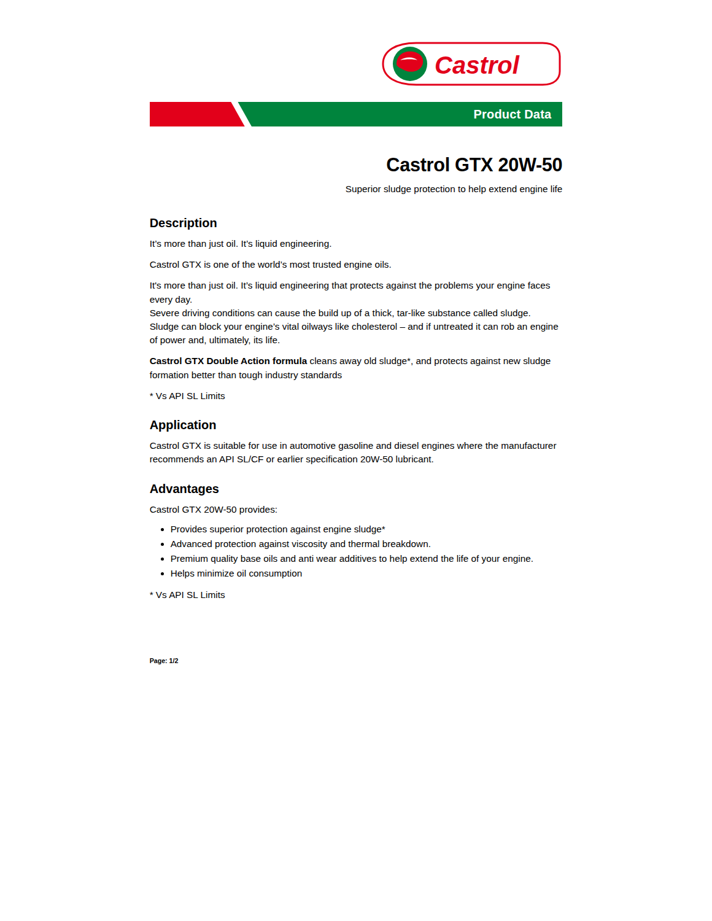Castrol
Product Data
Castrol GTX 20W-50
Superior sludge protection to help extend engine life
Description
It’s more than just oil. It’s liquid engineering.
Castrol GTX is one of the world’s most trusted engine oils.
It's more than just oil. It’s liquid engineering that protects against the problems your engine faces every day.
Severe driving conditions can cause the build up of a thick, tar-like substance called sludge. Sludge can block your engine’s vital oilways like cholesterol – and if untreated it can rob an engine of power and, ultimately, its life.
Castrol GTX Double Action formula cleans away old sludge*, and protects against new sludge formation better than tough industry standards
* Vs API SL Limits
Application
Castrol GTX is suitable for use in automotive gasoline and diesel engines where the manufacturer recommends an API SL/CF or earlier specification 20W-50 lubricant.
Advantages
Castrol GTX 20W-50 provides:
Provides superior protection against engine sludge*
Advanced protection against viscosity and thermal breakdown.
Premium quality base oils and anti wear additives to help extend the life of your engine.
Helps minimize oil consumption
* Vs API SL Limits
Page: 1/2